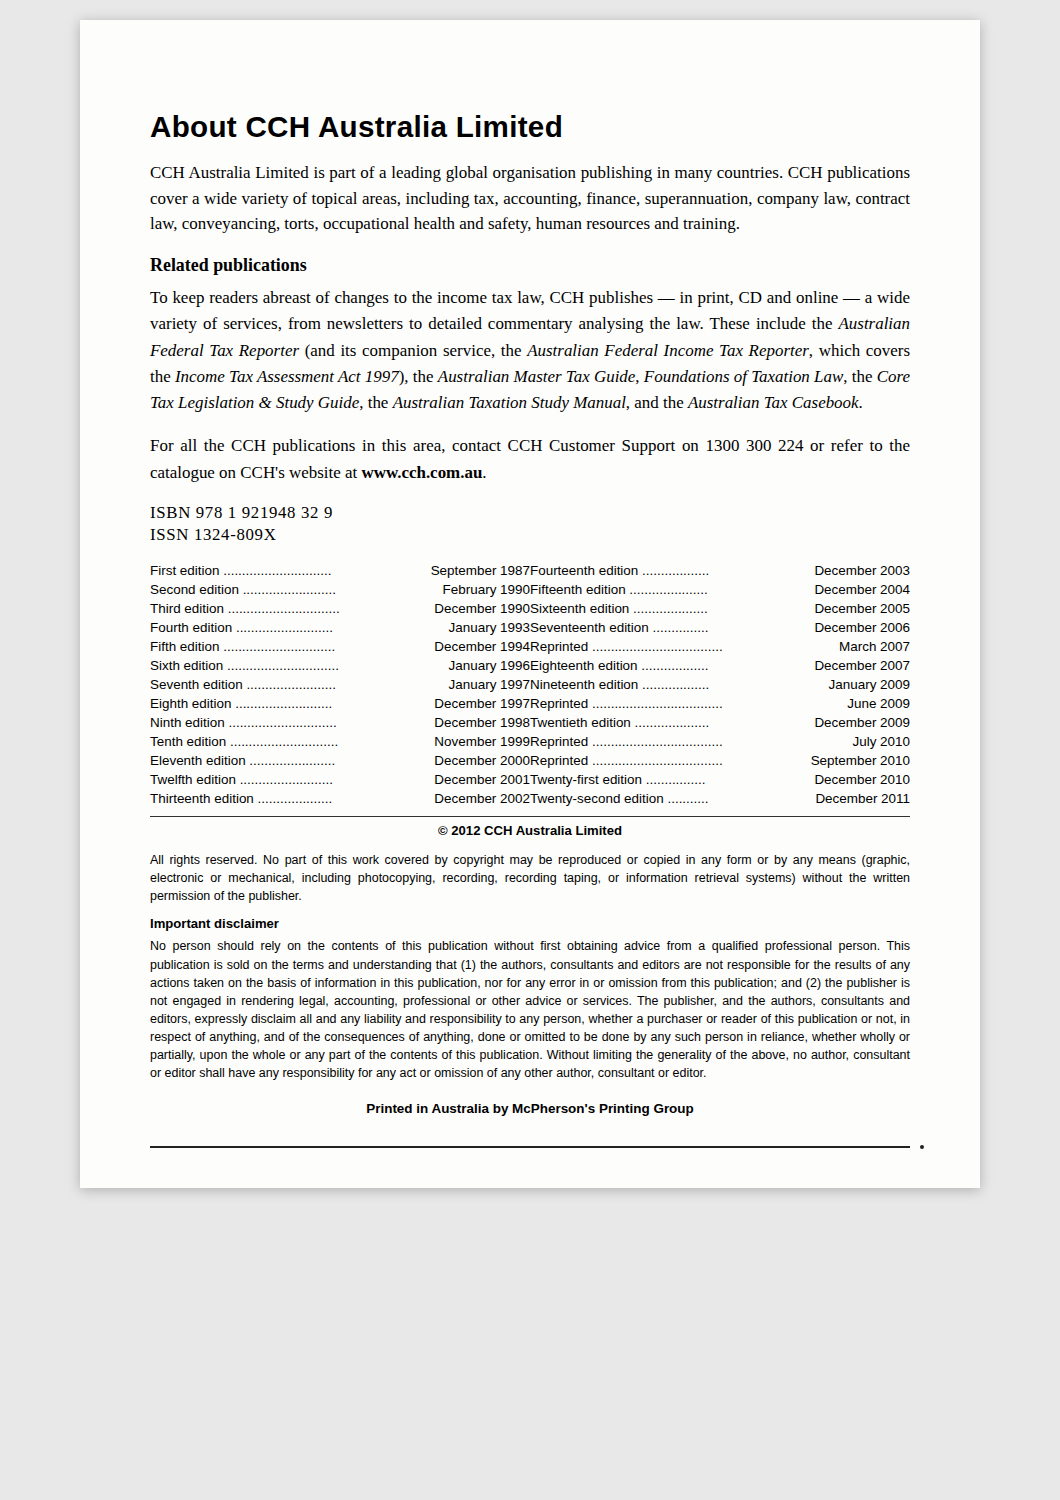About CCH Australia Limited
CCH Australia Limited is part of a leading global organisation publishing in many countries. CCH publications cover a wide variety of topical areas, including tax, accounting, finance, superannuation, company law, contract law, conveyancing, torts, occupational health and safety, human resources and training.
Related publications
To keep readers abreast of changes to the income tax law, CCH publishes — in print, CD and online — a wide variety of services, from newsletters to detailed commentary analysing the law. These include the Australian Federal Tax Reporter (and its companion service, the Australian Federal Income Tax Reporter, which covers the Income Tax Assessment Act 1997), the Australian Master Tax Guide, Foundations of Taxation Law, the Core Tax Legislation & Study Guide, the Australian Taxation Study Manual, and the Australian Tax Casebook.
For all the CCH publications in this area, contact CCH Customer Support on 1300 300 224 or refer to the catalogue on CCH's website at www.cch.com.au.
ISBN 978 1 921948 32 9
ISSN 1324-809X
| First edition ............................. | September 1987 | Fourteenth edition .................. | December 2003 |
| Second edition ......................... | February 1990 | Fifteenth edition ..................... | December 2004 |
| Third edition .............................. | December 1990 | Sixteenth edition .................... | December 2005 |
| Fourth edition .......................... | January 1993 | Seventeenth edition ............... | December 2006 |
| Fifth edition .............................. | December 1994 | Reprinted ................................... | March 2007 |
| Sixth edition .............................. | January 1996 | Eighteenth edition .................. | December 2007 |
| Seventh edition ........................ | January 1997 | Nineteenth edition .................. | January 2009 |
| Eighth edition .......................... | December 1997 | Reprinted ................................... | June 2009 |
| Ninth edition ............................. | December 1998 | Twentieth edition .................... | December 2009 |
| Tenth edition ............................. | November 1999 | Reprinted ................................... | July 2010 |
| Eleventh edition ....................... | December 2000 | Reprinted ................................... | September 2010 |
| Twelfth edition ......................... | December 2001 | Twenty-first edition ................ | December 2010 |
| Thirteenth edition .................... | December 2002 | Twenty-second edition ........... | December 2011 |
© 2012 CCH Australia Limited
All rights reserved. No part of this work covered by copyright may be reproduced or copied in any form or by any means (graphic, electronic or mechanical, including photocopying, recording, recording taping, or information retrieval systems) without the written permission of the publisher.
Important disclaimer
No person should rely on the contents of this publication without first obtaining advice from a qualified professional person. This publication is sold on the terms and understanding that (1) the authors, consultants and editors are not responsible for the results of any actions taken on the basis of information in this publication, nor for any error in or omission from this publication; and (2) the publisher is not engaged in rendering legal, accounting, professional or other advice or services. The publisher, and the authors, consultants and editors, expressly disclaim all and any liability and responsibility to any person, whether a purchaser or reader of this publication or not, in respect of anything, and of the consequences of anything, done or omitted to be done by any such person in reliance, whether wholly or partially, upon the whole or any part of the contents of this publication. Without limiting the generality of the above, no author, consultant or editor shall have any responsibility for any act or omission of any other author, consultant or editor.
Printed in Australia by McPherson's Printing Group